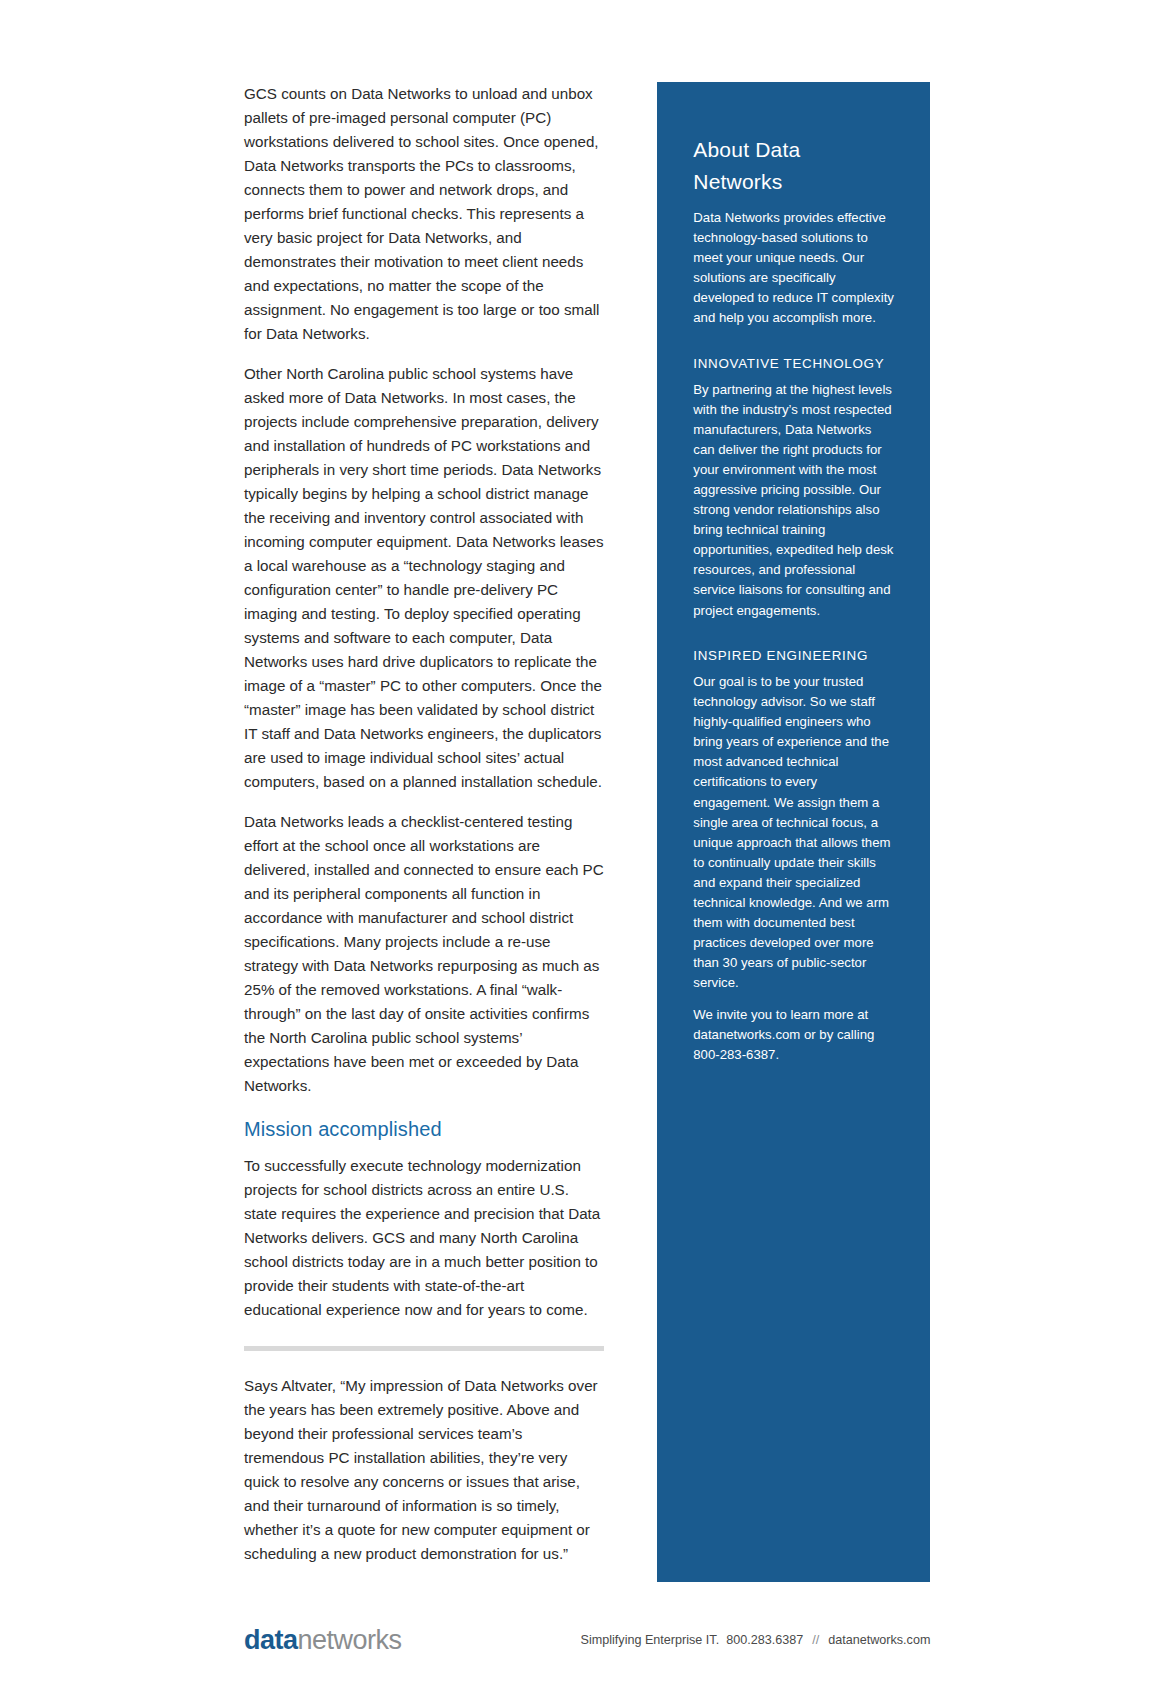GCS counts on Data Networks to unload and unbox pallets of pre-imaged personal computer (PC) workstations delivered to school sites. Once opened, Data Networks transports the PCs to classrooms, connects them to power and network drops, and performs brief functional checks. This represents a very basic project for Data Networks, and demonstrates their motivation to meet client needs and expectations, no matter the scope of the assignment. No engagement is too large or too small for Data Networks.
Other North Carolina public school systems have asked more of Data Networks. In most cases, the projects include comprehensive preparation, delivery and installation of hundreds of PC workstations and peripherals in very short time periods. Data Networks typically begins by helping a school district manage the receiving and inventory control associated with incoming computer equipment. Data Networks leases a local warehouse as a “technology staging and configuration center” to handle pre-delivery PC imaging and testing. To deploy specified operating systems and software to each computer, Data Networks uses hard drive duplicators to replicate the image of a “master” PC to other computers. Once the “master” image has been validated by school district IT staff and Data Networks engineers, the duplicators are used to image individual school sites’ actual computers, based on a planned installation schedule.
Data Networks leads a checklist-centered testing effort at the school once all workstations are delivered, installed and connected to ensure each PC and its peripheral components all function in accordance with manufacturer and school district specifications. Many projects include a re-use strategy with Data Networks repurposing as much as 25% of the removed workstations. A final “walk-through” on the last day of onsite activities confirms the North Carolina public school systems’ expectations have been met or exceeded by Data Networks.
Mission accomplished
To successfully execute technology modernization projects for school districts across an entire U.S. state requires the experience and precision that Data Networks delivers. GCS and many North Carolina school districts today are in a much better position to provide their students with state-of-the-art educational experience now and for years to come.
Says Altvater, “My impression of Data Networks over the years has been extremely positive. Above and beyond their professional services team’s tremendous PC installation abilities, they’re very quick to resolve any concerns or issues that arise, and their turnaround of information is so timely, whether it’s a quote for new computer equipment or scheduling a new product demonstration for us.”
About Data Networks
Data Networks provides effective technology-based solutions to meet your unique needs. Our solutions are specifically developed to reduce IT complexity and help you accomplish more.
Innovative Technology
By partnering at the highest levels with the industry’s most respected manufacturers, Data Networks can deliver the right products for your environment with the most aggressive pricing possible. Our strong vendor relationships also bring technical training opportunities, expedited help desk resources, and professional service liaisons for consulting and project engagements.
Inspired Engineering
Our goal is to be your trusted technology advisor. So we staff highly-qualified engineers who bring years of experience and the most advanced technical certifications to every engagement. We assign them a single area of technical focus, a unique approach that allows them to continually update their skills and expand their specialized technical knowledge. And we arm them with documented best practices developed over more than 30 years of public-sector service.
We invite you to learn more at datanetworks.com or by calling 800-283-6387.
data networks
Simplifying Enterprise IT. 800.283.6387 // datanetworks.com